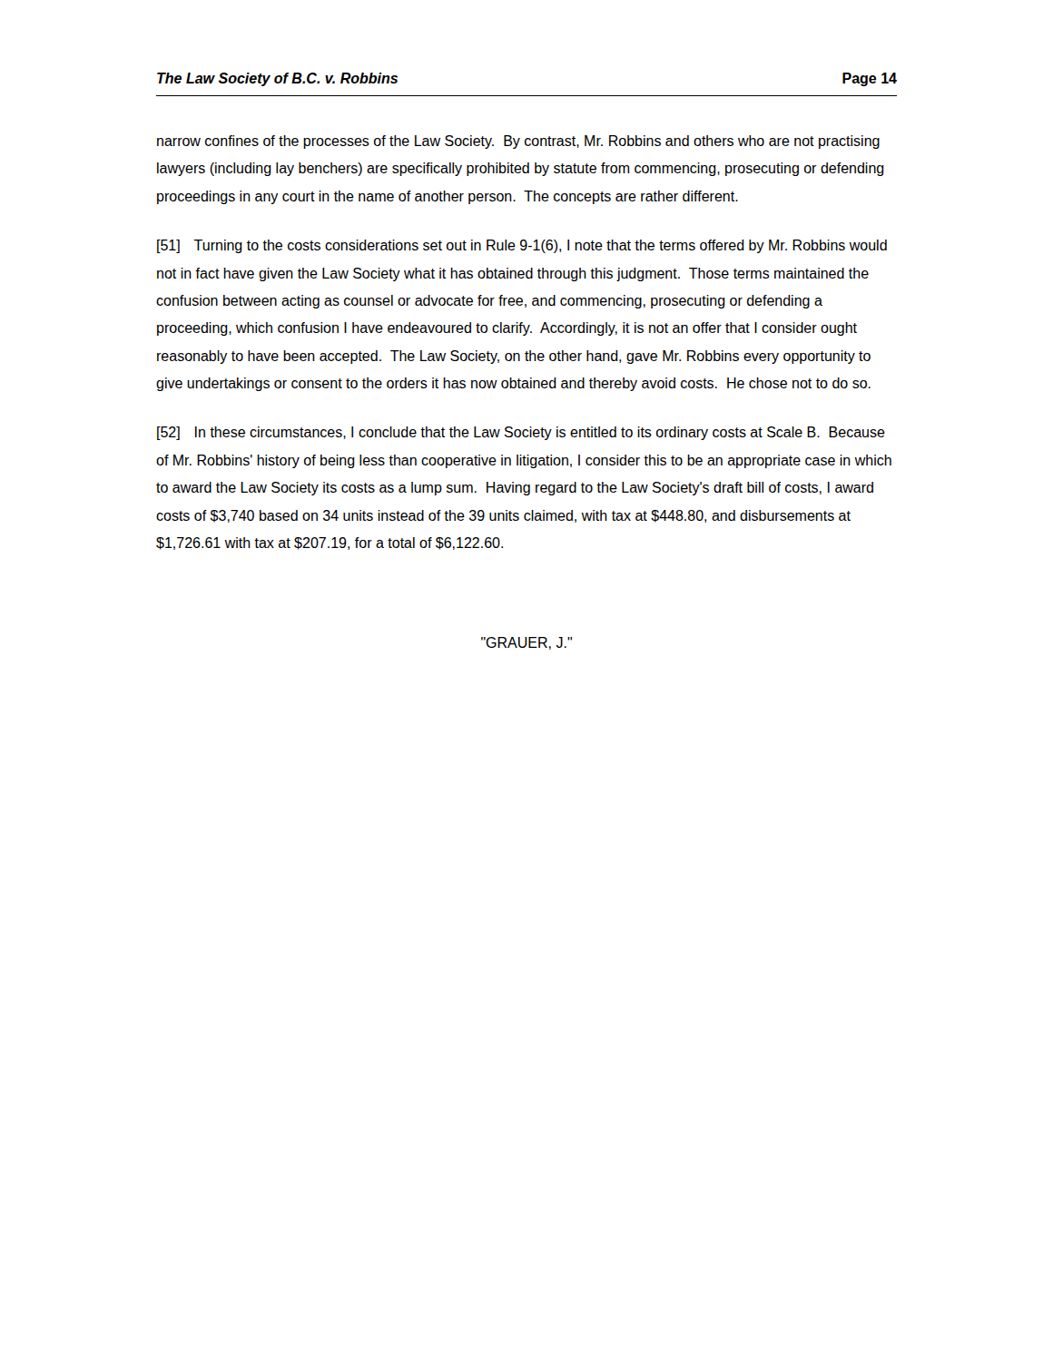The Law Society of B.C. v. Robbins Page 14
narrow confines of the processes of the Law Society. By contrast, Mr. Robbins and others who are not practising lawyers (including lay benchers) are specifically prohibited by statute from commencing, prosecuting or defending proceedings in any court in the name of another person. The concepts are rather different.
[51] Turning to the costs considerations set out in Rule 9-1(6), I note that the terms offered by Mr. Robbins would not in fact have given the Law Society what it has obtained through this judgment. Those terms maintained the confusion between acting as counsel or advocate for free, and commencing, prosecuting or defending a proceeding, which confusion I have endeavoured to clarify. Accordingly, it is not an offer that I consider ought reasonably to have been accepted. The Law Society, on the other hand, gave Mr. Robbins every opportunity to give undertakings or consent to the orders it has now obtained and thereby avoid costs. He chose not to do so.
[52] In these circumstances, I conclude that the Law Society is entitled to its ordinary costs at Scale B. Because of Mr. Robbins' history of being less than cooperative in litigation, I consider this to be an appropriate case in which to award the Law Society its costs as a lump sum. Having regard to the Law Society's draft bill of costs, I award costs of $3,740 based on 34 units instead of the 39 units claimed, with tax at $448.80, and disbursements at $1,726.61 with tax at $207.19, for a total of $6,122.60.
"GRAUER, J."